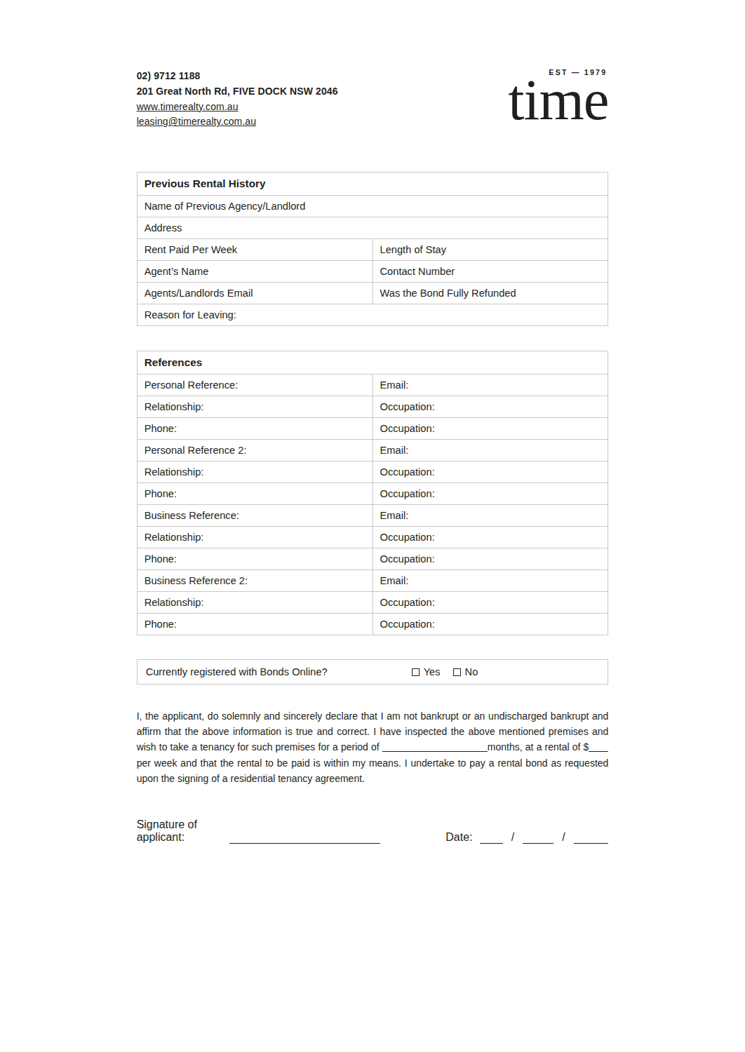02) 9712 1188
201 Great North Rd, FIVE DOCK NSW 2046
www.timerealty.com.au
leasing@timerealty.com.au
EST — 1979
time
| Previous Rental History |
| --- |
| Name of Previous Agency/Landlord |
| Address |
| Rent Paid Per Week | Length of Stay |
| Agent’s Name | Contact Number |
| Agents/Landlords Email | Was the Bond Fully Refunded |
| Reason for Leaving: |
| References |
| --- |
| Personal Reference: | Email: |
| Relationship: | Occupation: |
| Phone: | Occupation: |
| Personal Reference 2: | Email: |
| Relationship: | Occupation: |
| Phone: | Occupation: |
| Business Reference: | Email: |
| Relationship: | Occupation: |
| Phone: | Occupation: |
| Business Reference 2: | Email: |
| Relationship: | Occupation: |
| Phone: | Occupation: |
Currently registered with Bonds Online? Yes No
I, the applicant, do solemnly and sincerely declare that I am not bankrupt or an undischarged bankrupt and affirm that the above information is true and correct. I have inspected the above mentioned premises and wish to take a tenancy for such premises for a period of months, at a rental of $ per week and that the rental to be paid is within my means. I undertake to pay a rental bond as requested upon the signing of a residential tenancy agreement.
Signature of applicant: Date: / /